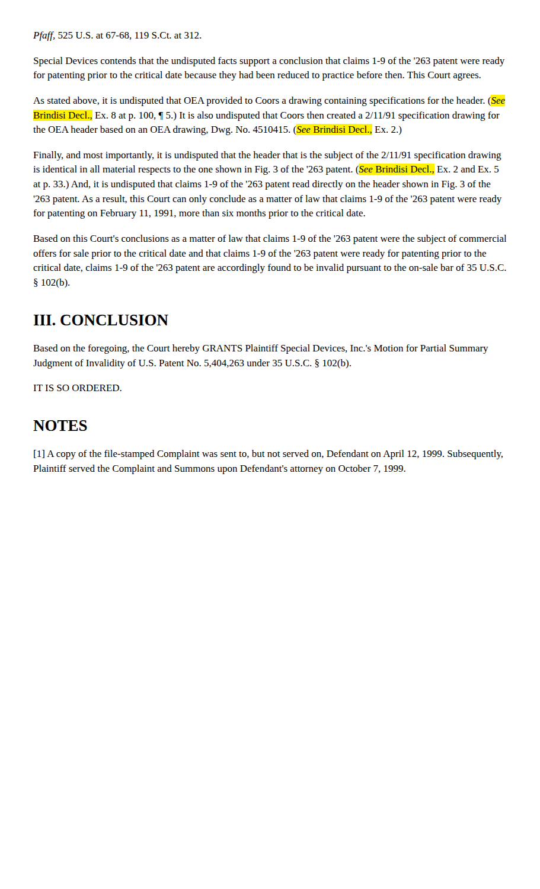Pfaff, 525 U.S. at 67-68, 119 S.Ct. at 312.
Special Devices contends that the undisputed facts support a conclusion that claims 1-9 of the '263 patent were ready for patenting prior to the critical date because they had been reduced to practice before then. This Court agrees.
As stated above, it is undisputed that OEA provided to Coors a drawing containing specifications for the header. (See Brindisi Decl., Ex. 8 at p. 100, ¶ 5.) It is also undisputed that Coors then created a 2/11/91 specification drawing for the OEA header based on an OEA drawing, Dwg. No. 4510415. (See Brindisi Decl., Ex. 2.)
Finally, and most importantly, it is undisputed that the header that is the subject of the 2/11/91 specification drawing is identical in all material respects to the one shown in Fig. 3 of the '263 patent. (See Brindisi Decl., Ex. 2 and Ex. 5 at p. 33.) And, it is undisputed that claims 1-9 of the '263 patent read directly on the header shown in Fig. 3 of the '263 patent. As a result, this Court can only conclude as a matter of law that claims 1-9 of the '263 patent were ready for patenting on February 11, 1991, more than six months prior to the critical date.
Based on this Court's conclusions as a matter of law that claims 1-9 of the '263 patent were the subject of commercial offers for sale prior to the critical date and that claims 1-9 of the '263 patent were ready for patenting prior to the critical date, claims 1-9 of the '263 patent are accordingly found to be invalid pursuant to the on-sale bar of 35 U.S.C. § 102(b).
III. CONCLUSION
Based on the foregoing, the Court hereby GRANTS Plaintiff Special Devices, Inc.'s Motion for Partial Summary Judgment of Invalidity of U.S. Patent No. 5,404,263 under 35 U.S.C. § 102(b).
IT IS SO ORDERED.
NOTES
[1] A copy of the file-stamped Complaint was sent to, but not served on, Defendant on April 12, 1999. Subsequently, Plaintiff served the Complaint and Summons upon Defendant's attorney on October 7, 1999.